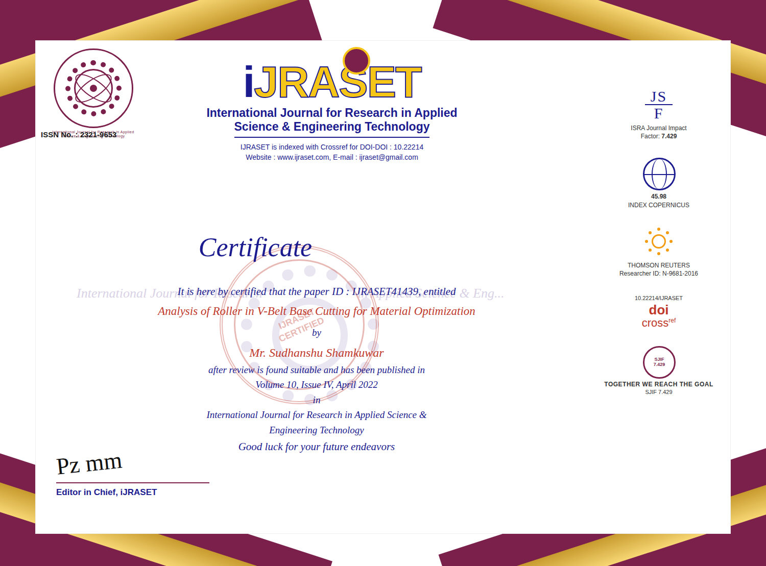International Journal for Research in Applied Science & Engineering Technology
ISSN No. : 2321-9653
iJRASET
International Journal for Research in Applied
Science & Engineering Technology
IJRASET is indexed with Crossref for DOI-DOI : 10.22214
Website : www.ijraset.com, E-mail : ijraset@gmail.com
Certificate
International Journal for Research
in Applied Science & Eng...
IJRASET
CERTIFIED
It is here by certified that the paper ID : IJRASET41439, entitled
Analysis of Roller in V-Belt Base Cutting for Material Optimization
by
Mr. Sudhanshu Shamkuwar
after review is found suitable and has been published in
Volume 10, Issue IV, April 2022
in
International Journal for Research in Applied Science &
Engineering Technology
Good luck for your future endeavors
Pz mm
Editor in Chief, iJRASET
JS
F
ISRA Journal Impact
Factor: 7.429
45.98
INDEX COPERNICUS
THOMSON REUTERS
Researcher ID: N-9681-2016
10.22214/IJRASET
doi
crossref
SJIF
7.429
TOGETHER WE REACH THE GOAL
SJIF 7.429